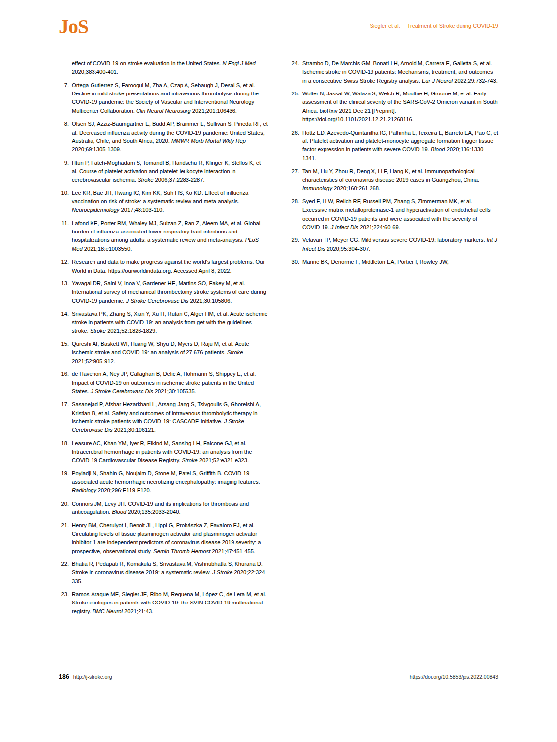JoS
Siegler et al. Treatment of Stroke during COVID-19
effect of COVID-19 on stroke evaluation in the United States. N Engl J Med 2020;383:400-401.
7. Ortega-Gutierrez S, Farooqui M, Zha A, Czap A, Sebaugh J, Desai S, et al. Decline in mild stroke presentations and intravenous thrombolysis during the COVID-19 pandemic: the Society of Vascular and Interventional Neurology Multicenter Collaboration. Clin Neurol Neurosurg 2021;201:106436.
8. Olsen SJ, Azziz-Baumgartner E, Budd AP, Brammer L, Sullivan S, Pineda RF, et al. Decreased influenza activity during the COVID-19 pandemic: United States, Australia, Chile, and South Africa, 2020. MMWR Morb Mortal Wkly Rep 2020;69:1305-1309.
9. Htun P, Fateh-Moghadam S, Tomandl B, Handschu R, Klinger K, Stellos K, et al. Course of platelet activation and platelet-leukocyte interaction in cerebrovascular ischemia. Stroke 2006;37:2283-2287.
10. Lee KR, Bae JH, Hwang IC, Kim KK, Suh HS, Ko KD. Effect of influenza vaccination on risk of stroke: a systematic review and meta-analysis. Neuroepidemiology 2017;48:103-110.
11. Lafond KE, Porter RM, Whaley MJ, Suizan Z, Ran Z, Aleem MA, et al. Global burden of influenza-associated lower respiratory tract infections and hospitalizations among adults: a systematic review and meta-analysis. PLoS Med 2021;18:e1003550.
12. Research and data to make progress against the world's largest problems. Our World in Data. https://ourworldindata.org. Accessed April 8, 2022.
13. Yavagal DR, Saini V, Inoa V, Gardener HE, Martins SO, Fakey M, et al. International survey of mechanical thrombectomy stroke systems of care during COVID-19 pandemic. J Stroke Cerebrovasc Dis 2021;30:105806.
14. Srivastava PK, Zhang S, Xian Y, Xu H, Rutan C, Alger HM, et al. Acute ischemic stroke in patients with COVID-19: an analysis from get with the guidelines-stroke. Stroke 2021;52:1826-1829.
15. Qureshi AI, Baskett WI, Huang W, Shyu D, Myers D, Raju M, et al. Acute ischemic stroke and COVID-19: an analysis of 27 676 patients. Stroke 2021;52:905-912.
16. de Havenon A, Ney JP, Callaghan B, Delic A, Hohmann S, Shippey E, et al. Impact of COVID-19 on outcomes in ischemic stroke patients in the United States. J Stroke Cerebrovasc Dis 2021;30:105535.
17. Sasanejad P, Afshar Hezarkhani L, Arsang-Jang S, Tsivgoulis G, Ghoreishi A, Kristian B, et al. Safety and outcomes of intravenous thrombolytic therapy in ischemic stroke patients with COVID-19: CASCADE Initiative. J Stroke Cerebrovasc Dis 2021;30:106121.
18. Leasure AC, Khan YM, Iyer R, Elkind M, Sansing LH, Falcone GJ, et al. Intracerebral hemorrhage in patients with COVID-19: an analysis from the COVID-19 Cardiovascular Disease Registry. Stroke 2021;52:e321-e323.
19. Poyiadji N, Shahin G, Noujaim D, Stone M, Patel S, Griffith B. COVID-19-associated acute hemorrhagic necrotizing encephalopathy: imaging features. Radiology 2020;296:E119-E120.
20. Connors JM, Levy JH. COVID-19 and its implications for thrombosis and anticoagulation. Blood 2020;135:2033-2040.
21. Henry BM, Cheruiyot I, Benoit JL, Lippi G, Prohászka Z, Favaloro EJ, et al. Circulating levels of tissue plasminogen activator and plasminogen activator inhibitor-1 are independent predictors of coronavirus disease 2019 severity: a prospective, observational study. Semin Thromb Hemost 2021;47:451-455.
22. Bhatia R, Pedapati R, Komakula S, Srivastava M, Vishnubhatla S, Khurana D. Stroke in coronavirus disease 2019: a systematic review. J Stroke 2020;22:324-335.
23. Ramos-Araque ME, Siegler JE, Ribo M, Requena M, López C, de Lera M, et al. Stroke etiologies in patients with COVID-19: the SVIN COVID-19 multinational registry. BMC Neurol 2021;21:43.
24. Strambo D, De Marchis GM, Bonati LH, Arnold M, Carrera E, Galletta S, et al. Ischemic stroke in COVID-19 patients: Mechanisms, treatment, and outcomes in a consecutive Swiss Stroke Registry analysis. Eur J Neurol 2022;29:732-743.
25. Wolter N, Jassat W, Walaza S, Welch R, Moultrie H, Groome M, et al. Early assessment of the clinical severity of the SARS-CoV-2 Omicron variant in South Africa. bioRxiv 2021 Dec 21 [Preprint]. https://doi.org/10.1101/2021.12.21.21268116.
26. Hottz ED, Azevedo-Quintanilha IG, Palhinha L, Teixeira L, Barreto EA, Pão C, et al. Platelet activation and platelet-monocyte aggregate formation trigger tissue factor expression in patients with severe COVID-19. Blood 2020;136:1330-1341.
27. Tan M, Liu Y, Zhou R, Deng X, Li F, Liang K, et al. Immunopathological characteristics of coronavirus disease 2019 cases in Guangzhou, China. Immunology 2020;160:261-268.
28. Syed F, Li W, Relich RF, Russell PM, Zhang S, Zimmerman MK, et al. Excessive matrix metalloproteinase-1 and hyperactivation of endothelial cells occurred in COVID-19 patients and were associated with the severity of COVID-19. J Infect Dis 2021;224:60-69.
29. Velavan TP, Meyer CG. Mild versus severe COVID-19: laboratory markers. Int J Infect Dis 2020;95:304-307.
30. Manne BK, Denorme F, Middleton EA, Portier I, Rowley JW,
186 http://j-stroke.org
https://doi.org/10.5853/jos.2022.00843